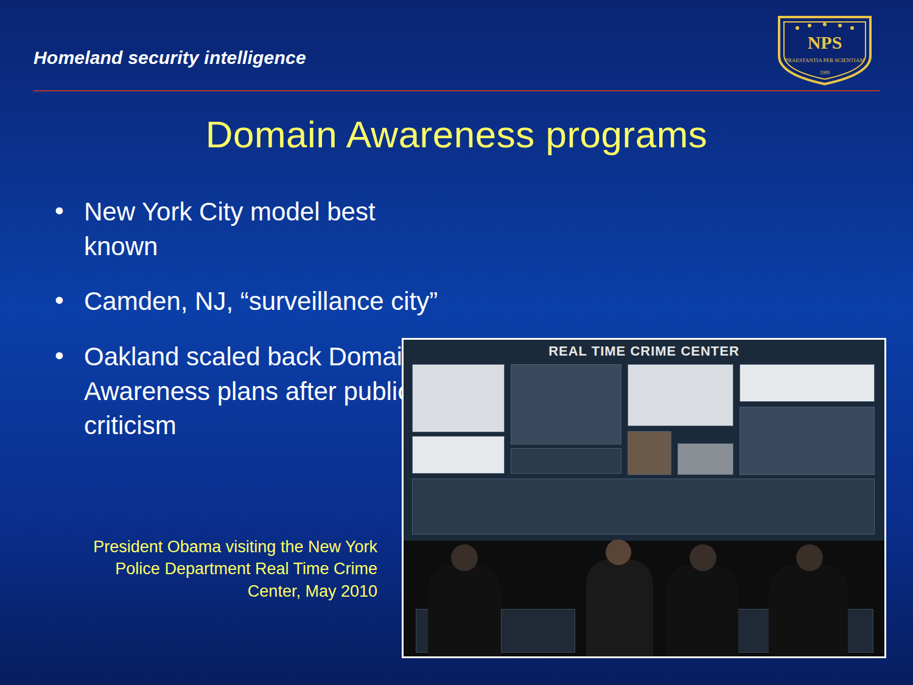Homeland security intelligence
NPS PRAESTANTIA PER SCIENTIAM 1909
Domain Awareness programs
New York City model best known
Camden, NJ, “surveillance city”
Oakland scaled back Domain Awareness plans after public criticism
President Obama visiting the New York Police Department Real Time Crime Center, May 2010
REAL TIME CRIME CENTER